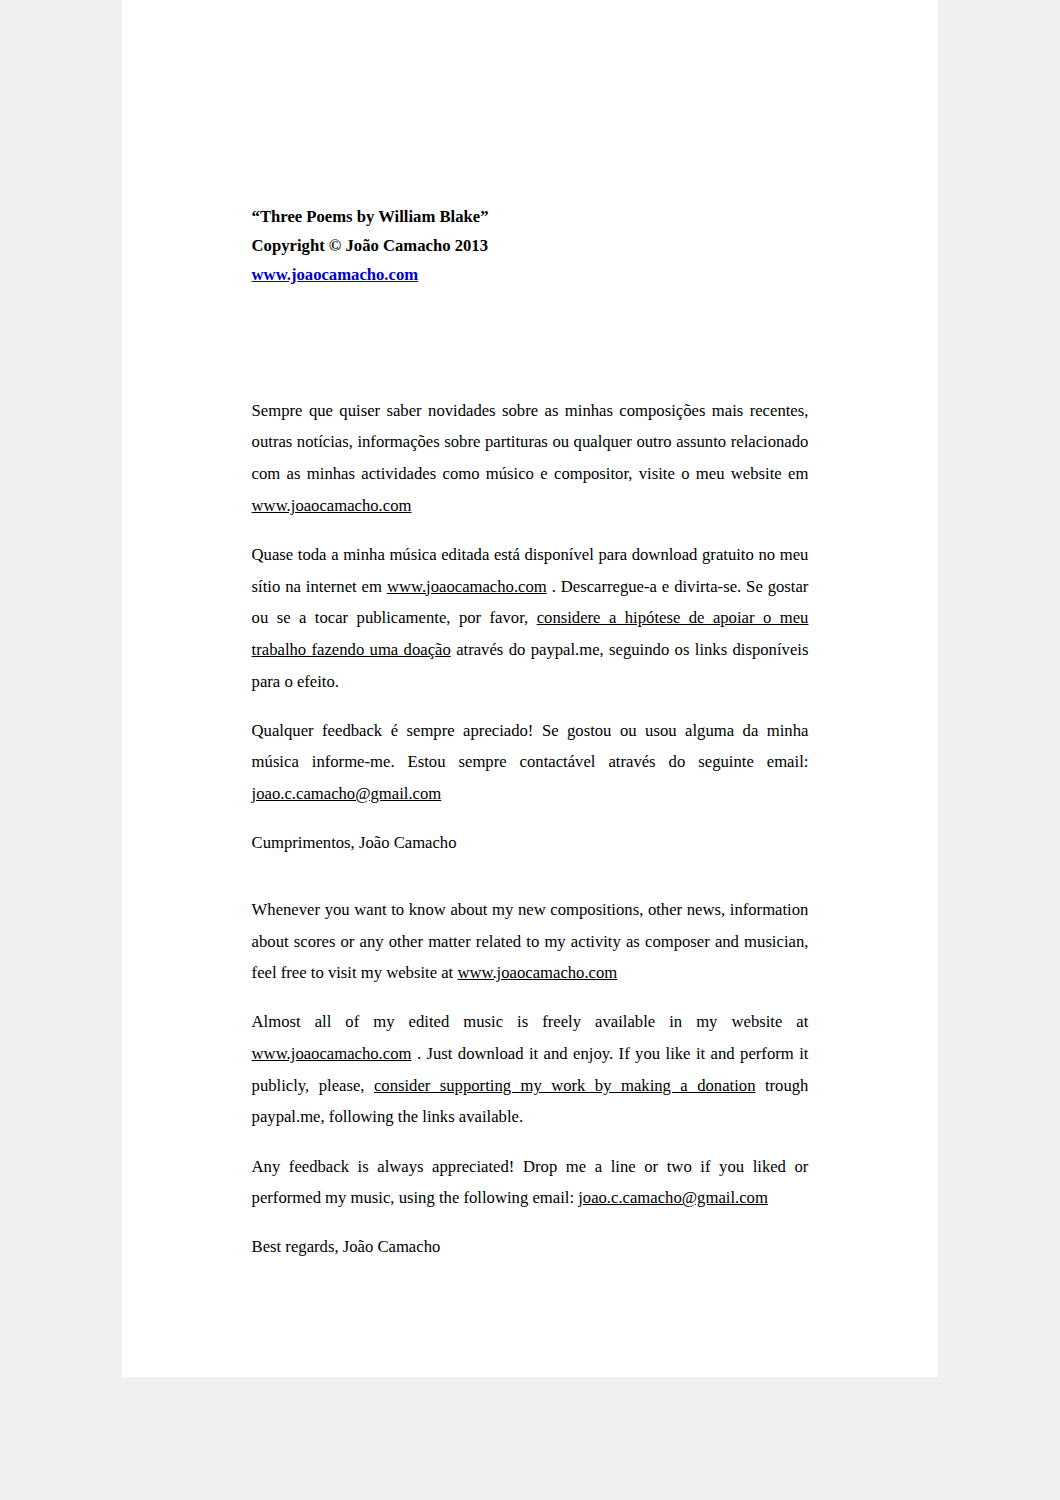“Three Poems by William Blake”
Copyright © João Camacho 2013
www.joaocamacho.com
Sempre que quiser saber novidades sobre as minhas composições mais recentes, outras notícias, informações sobre partituras ou qualquer outro assunto relacionado com as minhas actividades como músico e compositor, visite o meu website em www.joaocamacho.com
Quase toda a minha música editada está disponível para download gratuito no meu sítio na internet em www.joaocamacho.com . Descarregue-a e divirta-se. Se gostar ou se a tocar publicamente, por favor, considere a hipótese de apoiar o meu trabalho fazendo uma doação através do paypal.me, seguindo os links disponíveis para o efeito.
Qualquer feedback é sempre apreciado! Se gostou ou usou alguma da minha música informe-me. Estou sempre contactável através do seguinte email: joao.c.camacho@gmail.com
Cumprimentos, João Camacho
Whenever you want to know about my new compositions, other news, information about scores or any other matter related to my activity as composer and musician, feel free to visit my website at www.joaocamacho.com
Almost all of my edited music is freely available in my website at www.joaocamacho.com . Just download it and enjoy. If you like it and perform it publicly, please, consider supporting my work by making a donation trough paypal.me, following the links available.
Any feedback is always appreciated! Drop me a line or two if you liked or performed my music, using the following email: joao.c.camacho@gmail.com
Best regards, João Camacho